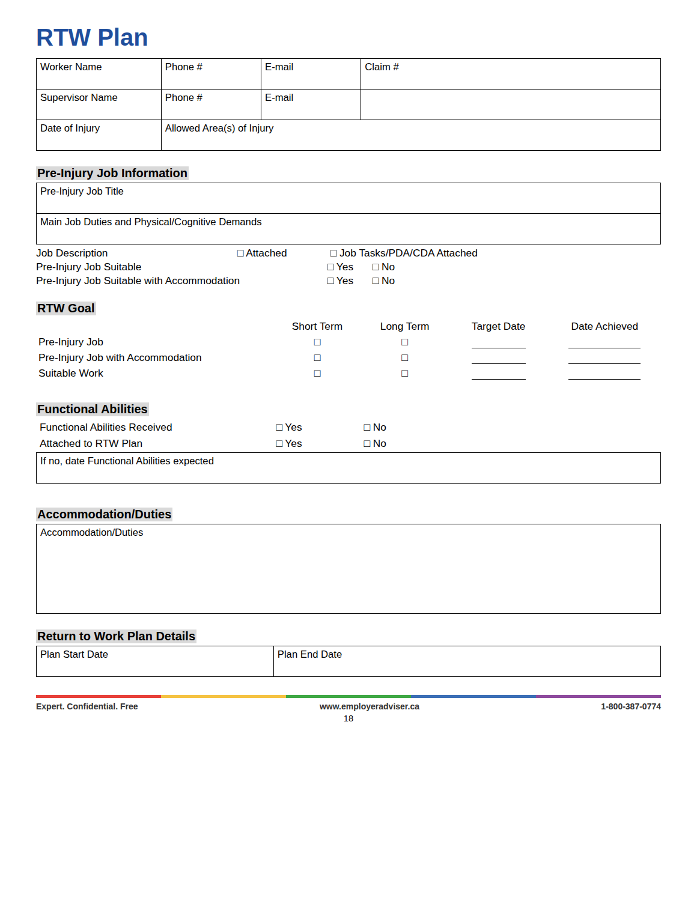RTW Plan
| Worker Name | Phone # | E-mail | Claim # |
| Supervisor Name | Phone # | E-mail | |
| Date of Injury | Allowed Area(s) of Injury |
Pre-Injury Job Information
| Pre-Injury Job Title |
| Main Job Duties and Physical/Cognitive Demands |
Job Description □ Attached □ Job Tasks/PDA/CDA Attached
Pre-Injury Job Suitable □ Yes □ No
Pre-Injury Job Suitable with Accommodation □ Yes □ No
RTW Goal
| | Short Term | Long Term | Target Date | Date Achieved |
| Pre-Injury Job | □ | □ | | |
| Pre-Injury Job with Accommodation | □ | □ | | |
| Suitable Work | □ | □ | | |
Functional Abilities
| Functional Abilities Received | □ Yes | □ No | |
| Attached to RTW Plan | □ Yes | □ No | |
| If no, date Functional Abilities expected |
Accommodation/Duties
| Accommodation/Duties |
Return to Work Plan Details
| Plan Start Date | Plan End Date |
Expert. Confidential. Free
www.employeradviser.ca
1-800-387-0774
18